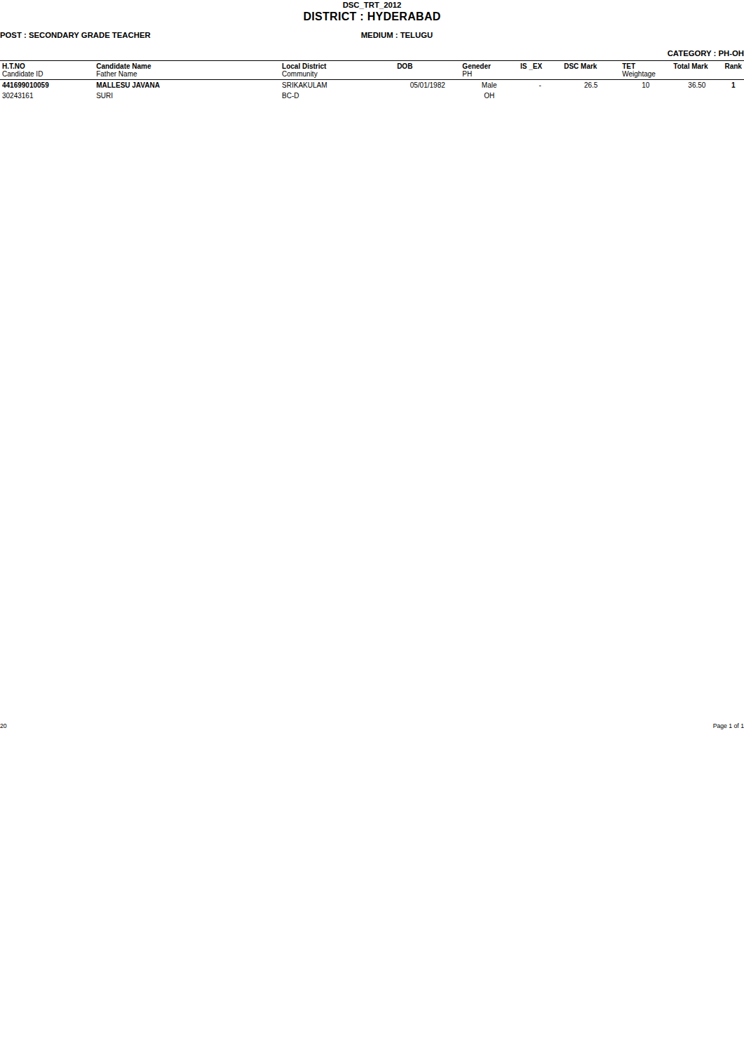DSC_TRT_2012
DISTRICT : HYDERABAD
POST : SECONDARY GRADE TEACHER MEDIUM : TELUGU
CATEGORY : PH-OH
| H.T.NO Candidate ID | Candidate Name Father Name | Local District Community | DOB | Geneder PH | IS _EX | DSC Mark | TET Weightage | Total Mark | Rank |
| --- | --- | --- | --- | --- | --- | --- | --- | --- | --- |
| 441699010059 | MALLESU JAVANA | SRIKAKULAM | 05/01/1982 | Male | - | 26.5 | 10 | 36.50 | 1 |
| 30243161 | SURI | BC-D | | OH | | | | | |
20 Page 1 of 1